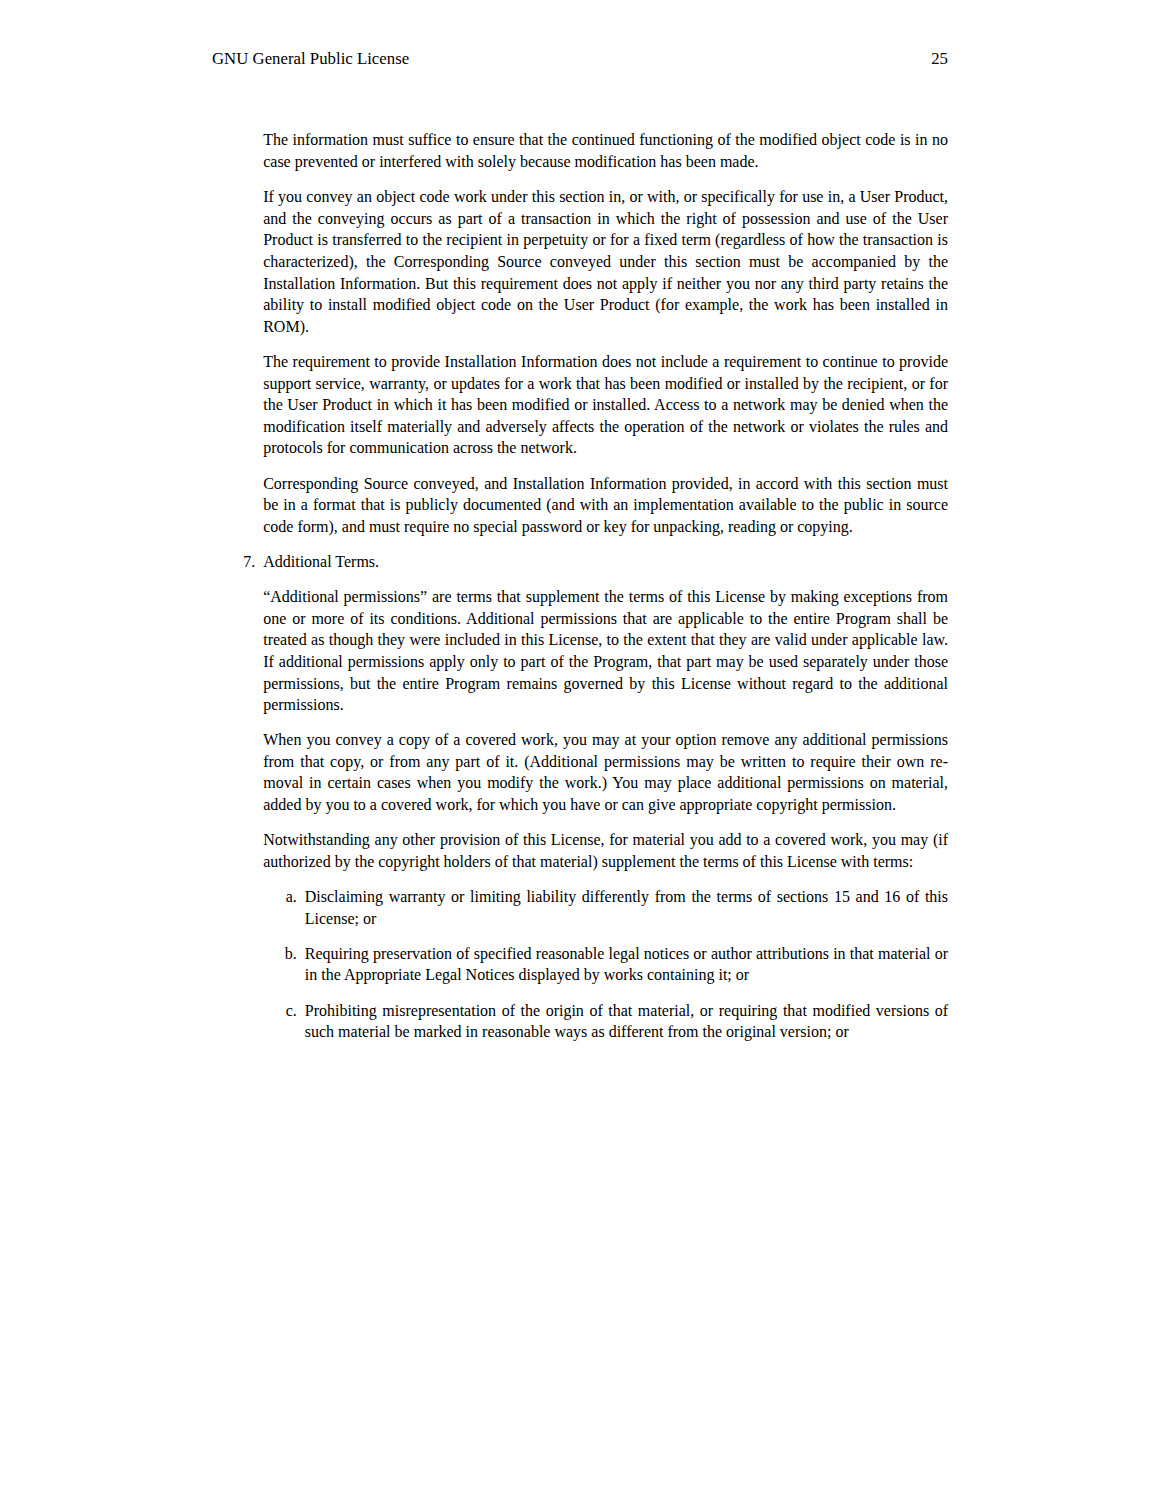GNU General Public License 25
The information must suffice to ensure that the continued functioning of the modified object code is in no case prevented or interfered with solely because modification has been made.
If you convey an object code work under this section in, or with, or specifically for use in, a User Product, and the conveying occurs as part of a transaction in which the right of possession and use of the User Product is transferred to the recipient in perpetuity or for a fixed term (regardless of how the transaction is characterized), the Corresponding Source conveyed under this section must be accompanied by the Installation Information. But this requirement does not apply if neither you nor any third party retains the ability to install modified object code on the User Product (for example, the work has been installed in ROM).
The requirement to provide Installation Information does not include a requirement to continue to provide support service, warranty, or updates for a work that has been modified or installed by the recipient, or for the User Product in which it has been modified or installed. Access to a network may be denied when the modification itself materially and adversely affects the operation of the network or violates the rules and protocols for communication across the network.
Corresponding Source conveyed, and Installation Information provided, in accord with this section must be in a format that is publicly documented (and with an implementation available to the public in source code form), and must require no special password or key for unpacking, reading or copying.
7.
Additional Terms.
“Additional permissions” are terms that supplement the terms of this License by making exceptions from one or more of its conditions. Additional permissions that are applicable to the entire Program shall be treated as though they were included in this License, to the extent that they are valid under applicable law. If additional permissions apply only to part of the Program, that part may be used separately under those permissions, but the entire Program remains governed by this License without regard to the additional permissions.
When you convey a copy of a covered work, you may at your option remove any additional permissions from that copy, or from any part of it. (Additional permissions may be written to require their own removal in certain cases when you modify the work.) You may place additional permissions on material, added by you to a covered work, for which you have or can give appropriate copyright permission.
Notwithstanding any other provision of this License, for material you add to a covered work, you may (if authorized by the copyright holders of that material) supplement the terms of this License with terms:
a.
Disclaiming warranty or limiting liability differently from the terms of sections 15 and 16 of this License; or
b.
Requiring preservation of specified reasonable legal notices or author attributions in that material or in the Appropriate Legal Notices displayed by works containing it; or
c.
Prohibiting misrepresentation of the origin of that material, or requiring that modified versions of such material be marked in reasonable ways as different from the original version; or